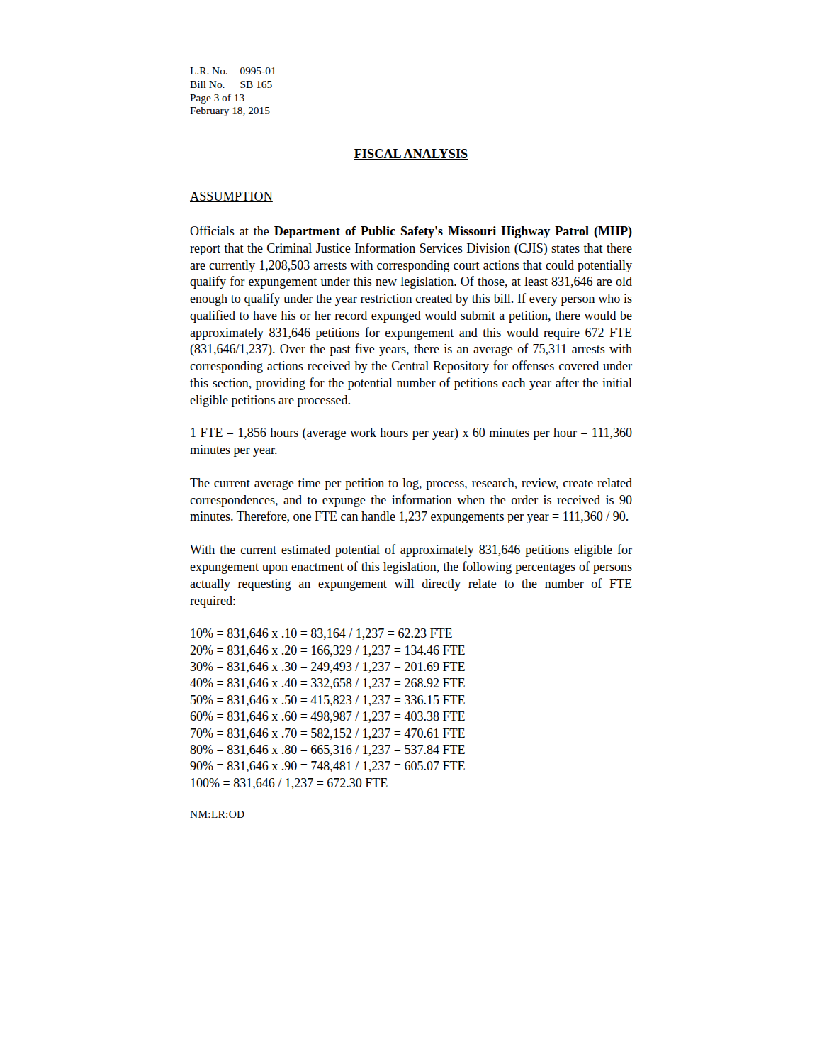L.R. No. 0995-01
Bill No. SB 165
Page 3 of 13
February 18, 2015
FISCAL ANALYSIS
ASSUMPTION
Officials at the Department of Public Safety's Missouri Highway Patrol (MHP) report that the Criminal Justice Information Services Division (CJIS) states that there are currently 1,208,503 arrests with corresponding court actions that could potentially qualify for expungement under this new legislation. Of those, at least 831,646 are old enough to qualify under the year restriction created by this bill. If every person who is qualified to have his or her record expunged would submit a petition, there would be approximately 831,646 petitions for expungement and this would require 672 FTE (831,646/1,237). Over the past five years, there is an average of 75,311 arrests with corresponding actions received by the Central Repository for offenses covered under this section, providing for the potential number of petitions each year after the initial eligible petitions are processed.
1 FTE = 1,856 hours (average work hours per year) x 60 minutes per hour = 111,360 minutes per year.
The current average time per petition to log, process, research, review, create related correspondences, and to expunge the information when the order is received is 90 minutes. Therefore, one FTE can handle 1,237 expungements per year = 111,360 / 90.
With the current estimated potential of approximately 831,646 petitions eligible for expungement upon enactment of this legislation, the following percentages of persons actually requesting an expungement will directly relate to the number of FTE required:
10% = 831,646 x .10 = 83,164 / 1,237 = 62.23 FTE
20% = 831,646 x .20 = 166,329 / 1,237 = 134.46 FTE
30% = 831,646 x .30 = 249,493 / 1,237 = 201.69 FTE
40% = 831,646 x .40 = 332,658 / 1,237 = 268.92 FTE
50% = 831,646 x .50 = 415,823 / 1,237 = 336.15 FTE
60% = 831,646 x .60 = 498,987 / 1,237 = 403.38 FTE
70% = 831,646 x .70 = 582,152 / 1,237 = 470.61 FTE
80% = 831,646 x .80 = 665,316 / 1,237 = 537.84 FTE
90% = 831,646 x .90 = 748,481 / 1,237 = 605.07 FTE
100% = 831,646 / 1,237 = 672.30 FTE
NM:LR:OD